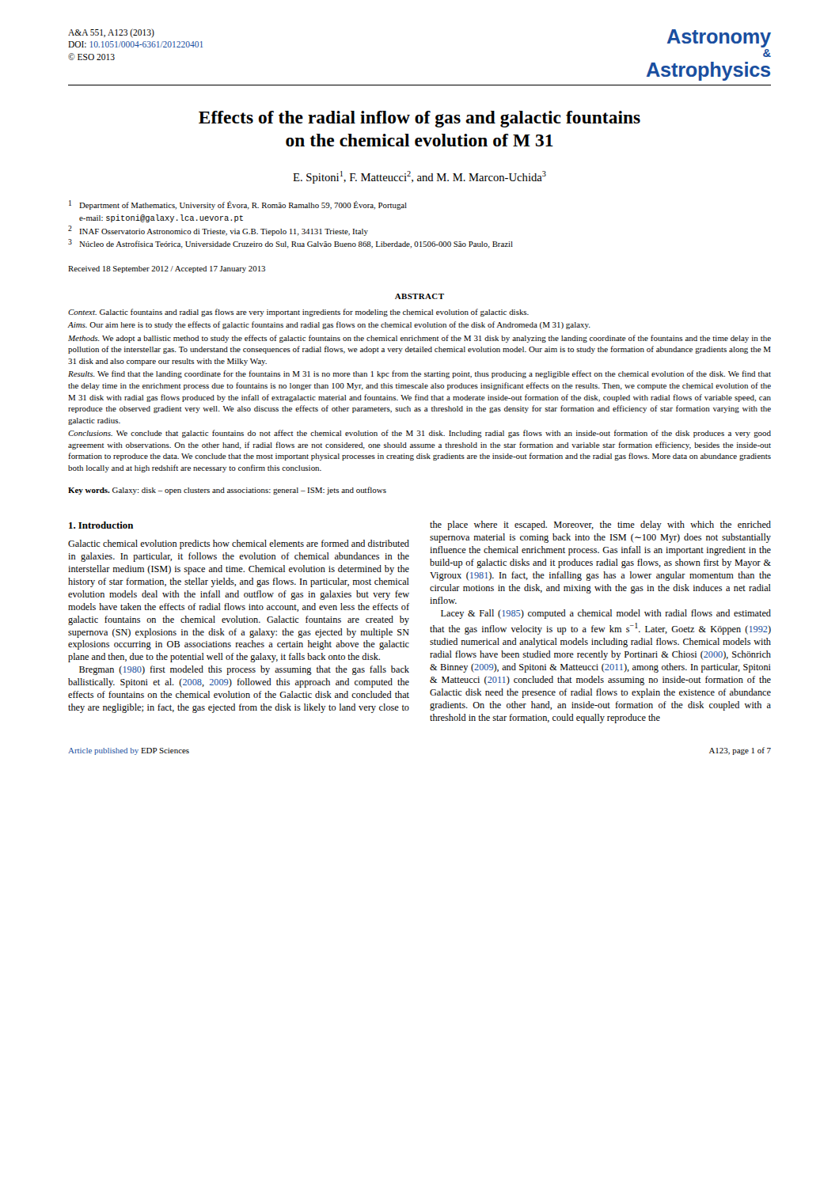A&A 551, A123 (2013)
DOI: 10.1051/0004-6361/201220401
© ESO 2013
Astronomy
&
Astrophysics
Effects of the radial inflow of gas and galactic fountains
on the chemical evolution of M 31
E. Spitoni1, F. Matteucci2, and M. M. Marcon-Uchida3
1 Department of Mathematics, University of Évora, R. Romão Ramalho 59, 7000 Évora, Portugal
e-mail: spitoni@galaxy.lca.uevora.pt
2 INAF Osservatorio Astronomico di Trieste, via G.B. Tiepolo 11, 34131 Trieste, Italy
3 Núcleo de Astrofísica Teórica, Universidade Cruzeiro do Sul, Rua Galvão Bueno 868, Liberdade, 01506-000 São Paulo, Brazil
Received 18 September 2012 / Accepted 17 January 2013
ABSTRACT
Context. Galactic fountains and radial gas flows are very important ingredients for modeling the chemical evolution of galactic disks.
Aims. Our aim here is to study the effects of galactic fountains and radial gas flows on the chemical evolution of the disk of Andromeda (M 31) galaxy.
Methods. We adopt a ballistic method to study the effects of galactic fountains on the chemical enrichment of the M 31 disk by analyzing the landing coordinate of the fountains and the time delay in the pollution of the interstellar gas. To understand the consequences of radial flows, we adopt a very detailed chemical evolution model. Our aim is to study the formation of abundance gradients along the M 31 disk and also compare our results with the Milky Way.
Results. We find that the landing coordinate for the fountains in M 31 is no more than 1 kpc from the starting point, thus producing a negligible effect on the chemical evolution of the disk. We find that the delay time in the enrichment process due to fountains is no longer than 100 Myr, and this timescale also produces insignificant effects on the results. Then, we compute the chemical evolution of the M 31 disk with radial gas flows produced by the infall of extragalactic material and fountains. We find that a moderate inside-out formation of the disk, coupled with radial flows of variable speed, can reproduce the observed gradient very well. We also discuss the effects of other parameters, such as a threshold in the gas density for star formation and efficiency of star formation varying with the galactic radius.
Conclusions. We conclude that galactic fountains do not affect the chemical evolution of the M 31 disk. Including radial gas flows with an inside-out formation of the disk produces a very good agreement with observations. On the other hand, if radial flows are not considered, one should assume a threshold in the star formation and variable star formation efficiency, besides the inside-out formation to reproduce the data. We conclude that the most important physical processes in creating disk gradients are the inside-out formation and the radial gas flows. More data on abundance gradients both locally and at high redshift are necessary to confirm this conclusion.
Key words. Galaxy: disk – open clusters and associations: general – ISM: jets and outflows
1. Introduction
Galactic chemical evolution predicts how chemical elements are formed and distributed in galaxies. In particular, it follows the evolution of chemical abundances in the interstellar medium (ISM) is space and time. Chemical evolution is determined by the history of star formation, the stellar yields, and gas flows. In particular, most chemical evolution models deal with the infall and outflow of gas in galaxies but very few models have taken the effects of radial flows into account, and even less the effects of galactic fountains on the chemical evolution. Galactic fountains are created by supernova (SN) explosions in the disk of a galaxy: the gas ejected by multiple SN explosions occurring in OB associations reaches a certain height above the galactic plane and then, due to the potential well of the galaxy, it falls back onto the disk.
Bregman (1980) first modeled this process by assuming that the gas falls back ballistically. Spitoni et al. (2008, 2009) followed this approach and computed the effects of fountains on the chemical evolution of the Galactic disk and concluded that they are negligible; in fact, the gas ejected from the disk is likely to land very close to the place where it escaped. Moreover, the time delay with which the enriched supernova material is coming back into the ISM (∼100 Myr) does not substantially influence the chemical enrichment process. Gas infall is an important ingredient in the build-up of galactic disks and it produces radial gas flows, as shown first by Mayor & Vigroux (1981). In fact, the infalling gas has a lower angular momentum than the circular motions in the disk, and mixing with the gas in the disk induces a net radial inflow.
Lacey & Fall (1985) computed a chemical model with radial flows and estimated that the gas inflow velocity is up to a few km s−1. Later, Goetz & Köppen (1992) studied numerical and analytical models including radial flows. Chemical models with radial flows have been studied more recently by Portinari & Chiosi (2000), Schönrich & Binney (2009), and Spitoni & Matteucci (2011), among others. In particular, Spitoni & Matteucci (2011) concluded that models assuming no inside-out formation of the Galactic disk need the presence of radial flows to explain the existence of abundance gradients. On the other hand, an inside-out formation of the disk coupled with a threshold in the star formation, could equally reproduce the
Article published by EDP Sciences
A123, page 1 of 7